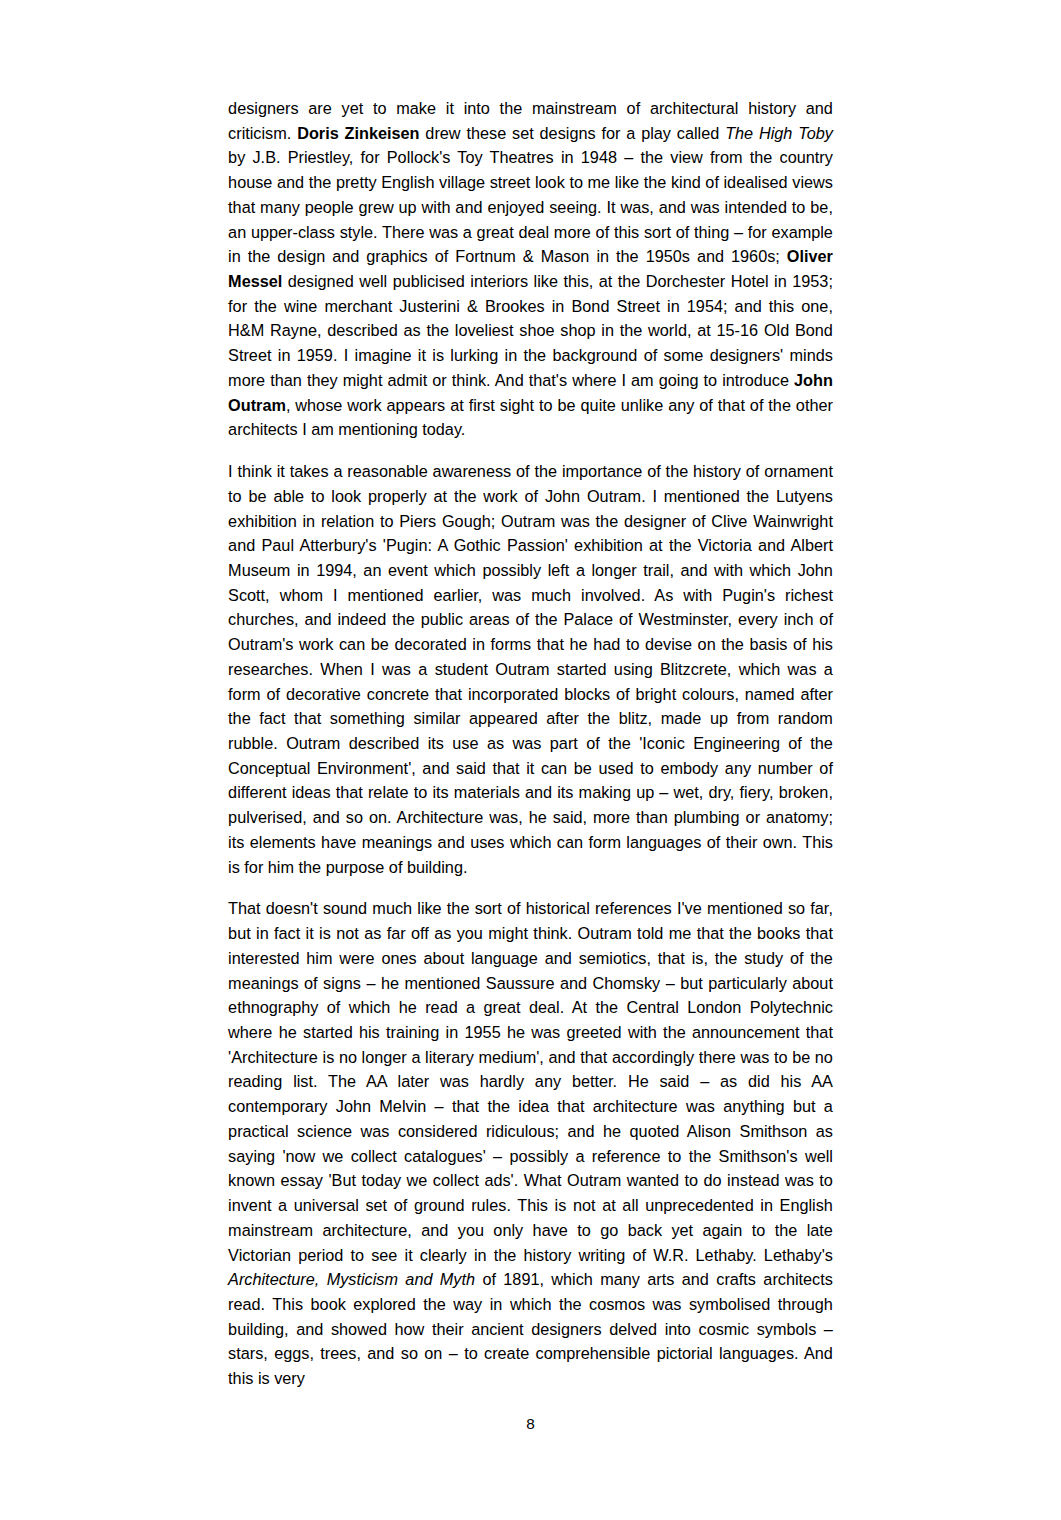designers are yet to make it into the mainstream of architectural history and criticism. Doris Zinkeisen drew these set designs for a play called The High Toby by J.B. Priestley, for Pollock's Toy Theatres in 1948 – the view from the country house and the pretty English village street look to me like the kind of idealised views that many people grew up with and enjoyed seeing. It was, and was intended to be, an upper-class style. There was a great deal more of this sort of thing – for example in the design and graphics of Fortnum & Mason in the 1950s and 1960s; Oliver Messel designed well publicised interiors like this, at the Dorchester Hotel in 1953; for the wine merchant Justerini & Brookes in Bond Street in 1954; and this one, H&M Rayne, described as the loveliest shoe shop in the world, at 15-16 Old Bond Street in 1959. I imagine it is lurking in the background of some designers' minds more than they might admit or think. And that's where I am going to introduce John Outram, whose work appears at first sight to be quite unlike any of that of the other architects I am mentioning today.
I think it takes a reasonable awareness of the importance of the history of ornament to be able to look properly at the work of John Outram. I mentioned the Lutyens exhibition in relation to Piers Gough; Outram was the designer of Clive Wainwright and Paul Atterbury's 'Pugin: A Gothic Passion' exhibition at the Victoria and Albert Museum in 1994, an event which possibly left a longer trail, and with which John Scott, whom I mentioned earlier, was much involved. As with Pugin's richest churches, and indeed the public areas of the Palace of Westminster, every inch of Outram's work can be decorated in forms that he had to devise on the basis of his researches. When I was a student Outram started using Blitzcrete, which was a form of decorative concrete that incorporated blocks of bright colours, named after the fact that something similar appeared after the blitz, made up from random rubble. Outram described its use as was part of the 'Iconic Engineering of the Conceptual Environment', and said that it can be used to embody any number of different ideas that relate to its materials and its making up – wet, dry, fiery, broken, pulverised, and so on. Architecture was, he said, more than plumbing or anatomy; its elements have meanings and uses which can form languages of their own. This is for him the purpose of building.
That doesn't sound much like the sort of historical references I've mentioned so far, but in fact it is not as far off as you might think. Outram told me that the books that interested him were ones about language and semiotics, that is, the study of the meanings of signs – he mentioned Saussure and Chomsky – but particularly about ethnography of which he read a great deal. At the Central London Polytechnic where he started his training in 1955 he was greeted with the announcement that 'Architecture is no longer a literary medium', and that accordingly there was to be no reading list. The AA later was hardly any better. He said – as did his AA contemporary John Melvin – that the idea that architecture was anything but a practical science was considered ridiculous; and he quoted Alison Smithson as saying 'now we collect catalogues' – possibly a reference to the Smithson's well known essay 'But today we collect ads'. What Outram wanted to do instead was to invent a universal set of ground rules. This is not at all unprecedented in English mainstream architecture, and you only have to go back yet again to the late Victorian period to see it clearly in the history writing of W.R. Lethaby. Lethaby's Architecture, Mysticism and Myth of 1891, which many arts and crafts architects read. This book explored the way in which the cosmos was symbolised through building, and showed how their ancient designers delved into cosmic symbols – stars, eggs, trees, and so on – to create comprehensible pictorial languages. And this is very
8